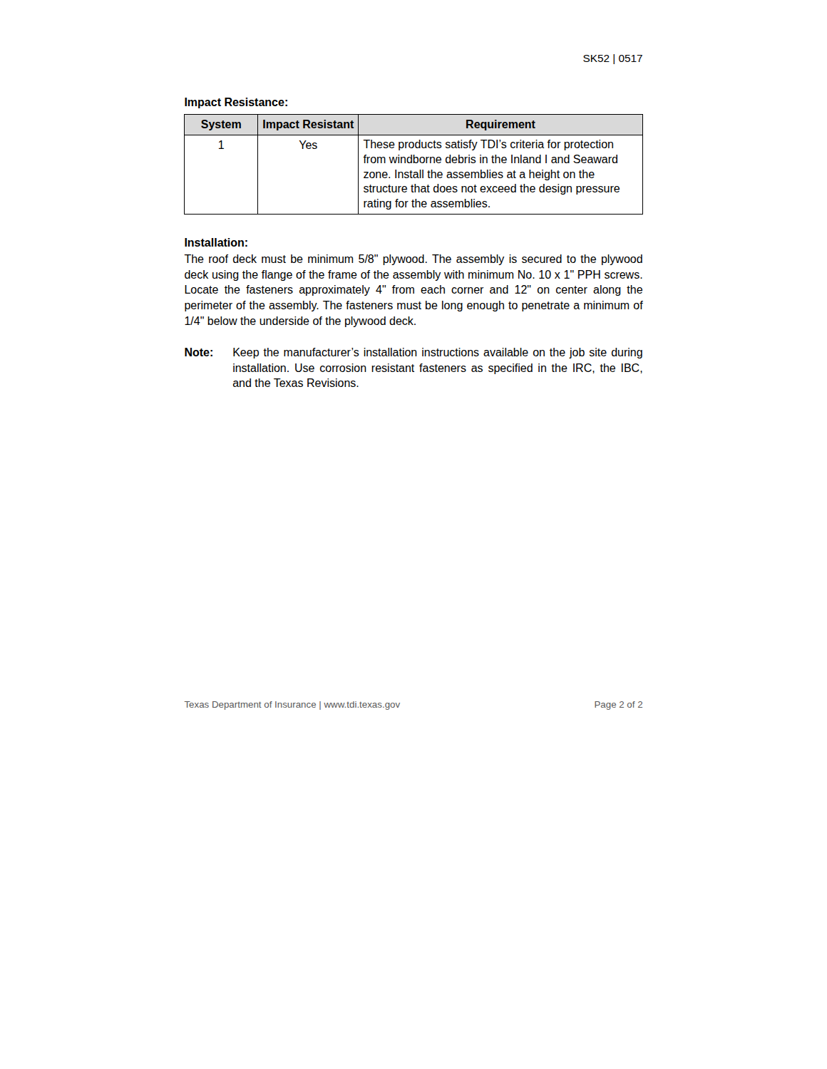SK52 | 0517
Impact Resistance:
| System | Impact Resistant | Requirement |
| --- | --- | --- |
| 1 | Yes | These products satisfy TDI’s criteria for protection from windborne debris in the Inland I and Seaward zone. Install the assemblies at a height on the structure that does not exceed the design pressure rating for the assemblies. |
Installation:
The roof deck must be minimum 5/8" plywood. The assembly is secured to the plywood deck using the flange of the frame of the assembly with minimum No. 10 x 1" PPH screws. Locate the fasteners approximately 4" from each corner and 12" on center along the perimeter of the assembly. The fasteners must be long enough to penetrate a minimum of 1/4" below the underside of the plywood deck.
Note:
Keep the manufacturer’s installation instructions available on the job site during installation. Use corrosion resistant fasteners as specified in the IRC, the IBC, and the Texas Revisions.
Texas Department of Insurance | www.tdi.texas.gov
Page 2 of 2